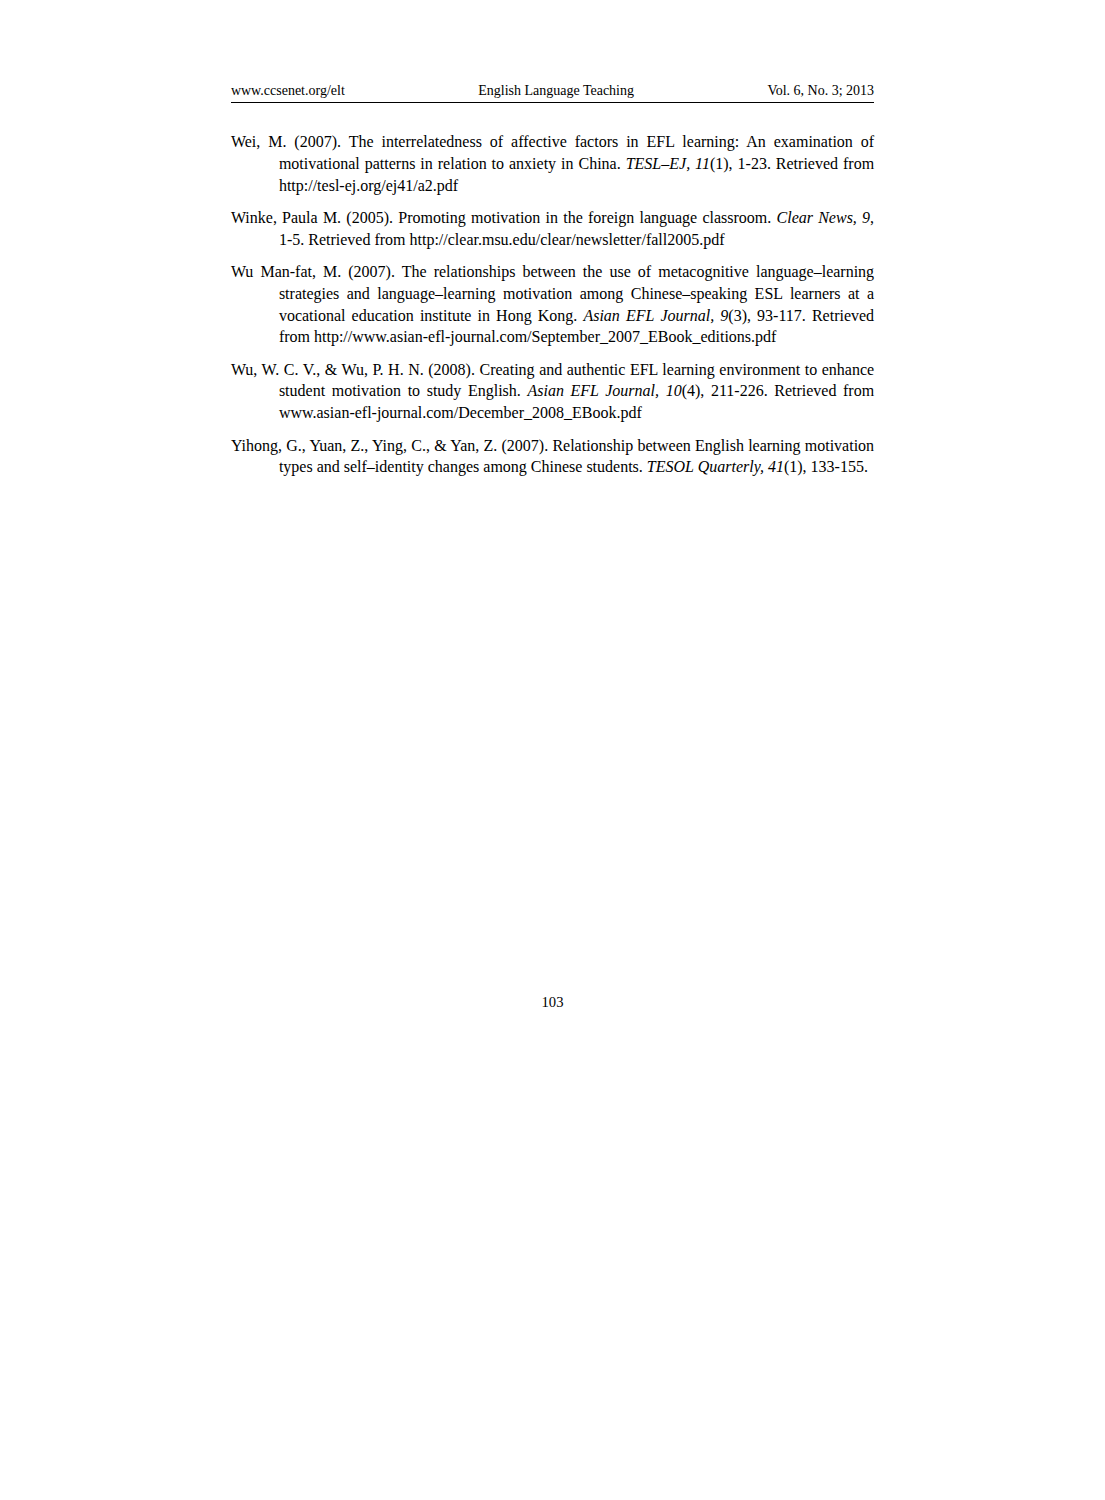www.ccsenet.org/elt English Language Teaching Vol. 6, No. 3; 2013
Wei, M. (2007). The interrelatedness of affective factors in EFL learning: An examination of motivational patterns in relation to anxiety in China. TESL–EJ, 11(1), 1-23. Retrieved from http://tesl-ej.org/ej41/a2.pdf
Winke, Paula M. (2005). Promoting motivation in the foreign language classroom. Clear News, 9, 1-5. Retrieved from http://clear.msu.edu/clear/newsletter/fall2005.pdf
Wu Man-fat, M. (2007). The relationships between the use of metacognitive language–learning strategies and language–learning motivation among Chinese–speaking ESL learners at a vocational education institute in Hong Kong. Asian EFL Journal, 9(3), 93-117. Retrieved from http://www.asian-efl-journal.com/September_2007_EBook_editions.pdf
Wu, W. C. V., & Wu, P. H. N. (2008). Creating and authentic EFL learning environment to enhance student motivation to study English. Asian EFL Journal, 10(4), 211-226. Retrieved from www.asian-efl-journal.com/December_2008_EBook.pdf
Yihong, G., Yuan, Z., Ying, C., & Yan, Z. (2007). Relationship between English learning motivation types and self–identity changes among Chinese students. TESOL Quarterly, 41(1), 133-155.
103